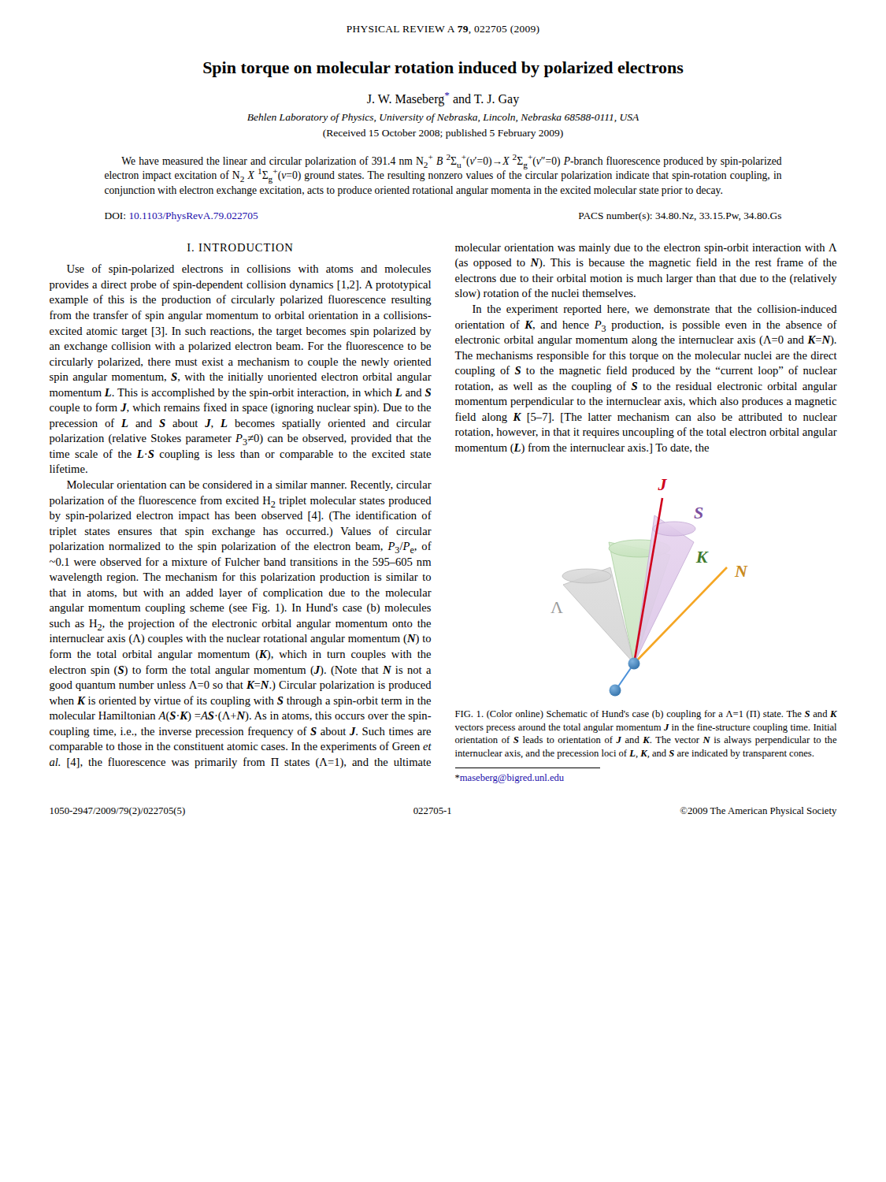PHYSICAL REVIEW A 79, 022705 (2009)
Spin torque on molecular rotation induced by polarized electrons
J. W. Maseberg* and T. J. Gay
Behlen Laboratory of Physics, University of Nebraska, Lincoln, Nebraska 68588-0111, USA
(Received 15 October 2008; published 5 February 2009)
We have measured the linear and circular polarization of 391.4 nm N2+ B 2Σu+(v′=0)→X 2Σg+(v″=0) P-branch fluorescence produced by spin-polarized electron impact excitation of N2 X 1Σg+(v=0) ground states. The resulting nonzero values of the circular polarization indicate that spin-rotation coupling, in conjunction with electron exchange excitation, acts to produce oriented rotational angular momenta in the excited molecular state prior to decay.
DOI: 10.1103/PhysRevA.79.022705
PACS number(s): 34.80.Nz, 33.15.Pw, 34.80.Gs
I. INTRODUCTION
Use of spin-polarized electrons in collisions with atoms and molecules provides a direct probe of spin-dependent collision dynamics [1,2]. A prototypical example of this is the production of circularly polarized fluorescence resulting from the transfer of spin angular momentum to orbital orientation in a collisions-excited atomic target [3]. In such reactions, the target becomes spin polarized by an exchange collision with a polarized electron beam. For the fluorescence to be circularly polarized, there must exist a mechanism to couple the newly oriented spin angular momentum, S, with the initially unoriented electron orbital angular momentum L. This is accomplished by the spin-orbit interaction, in which L and S couple to form J, which remains fixed in space (ignoring nuclear spin). Due to the precession of L and S about J, L becomes spatially oriented and circular polarization (relative Stokes parameter P3≠0) can be observed, provided that the time scale of the L·S coupling is less than or comparable to the excited state lifetime.
Molecular orientation can be considered in a similar manner. Recently, circular polarization of the fluorescence from excited H2 triplet molecular states produced by spin-polarized electron impact has been observed [4]. (The identification of triplet states ensures that spin exchange has occurred.) Values of circular polarization normalized to the spin polarization of the electron beam, P3/Pe, of ~0.1 were observed for a mixture of Fulcher band transitions in the 595–605 nm wavelength region. The mechanism for this polarization production is similar to that in atoms, but with an added layer of complication due to the molecular angular momentum coupling scheme (see Fig. 1). In Hund's case (b) molecules such as H2, the projection of the electronic orbital angular momentum onto the internuclear axis (Λ) couples with the nuclear rotational angular momentum (N) to form the total orbital angular momentum (K), which in turn couples with the electron spin (S) to form the total angular momentum (J). (Note that N is not a good quantum number unless Λ=0 so that K=N.) Circular polarization is produced when K is oriented by virtue of its coupling with S through a spin-orbit term in the molecular Hamiltonian A(S·K) =AS·(Λ+N). As in atoms, this occurs over the spin-coupling time, i.e., the inverse precession frequency of S about J. Such times are comparable to those in the constituent atomic cases. In the experiments of Green et al. [4], the fluorescence was primarily from Π states (Λ=1), and the ultimate molecular orientation was mainly due to the electron spin-orbit interaction with Λ (as opposed to N). This is because the magnetic field in the rest frame of the electrons due to their orbital motion is much larger than that due to the (relatively slow) rotation of the nuclei themselves.
In the experiment reported here, we demonstrate that the collision-induced orientation of K, and hence P3 production, is possible even in the absence of electronic orbital angular momentum along the internuclear axis (Λ=0 and K=N). The mechanisms responsible for this torque on the molecular nuclei are the direct coupling of S to the magnetic field produced by the “current loop” of nuclear rotation, as well as the coupling of S to the residual electronic orbital angular momentum perpendicular to the internuclear axis, which also produces a magnetic field along K [5–7]. [The latter mechanism can also be attributed to nuclear rotation, however, in that it requires uncoupling of the total electron orbital angular momentum (L) from the internuclear axis.] To date, the
J S K N Λ
FIG. 1. (Color online) Schematic of Hund's case (b) coupling for a Λ=1 (Π) state. The S and K vectors precess around the total angular momentum J in the fine-structure coupling time. Initial orientation of S leads to orientation of J and K. The vector N is always perpendicular to the internuclear axis, and the precession loci of L, K, and S are indicated by transparent cones.
*maseberg@bigred.unl.edu
1050-2947/2009/79(2)/022705(5)
022705-1
©2009 The American Physical Society